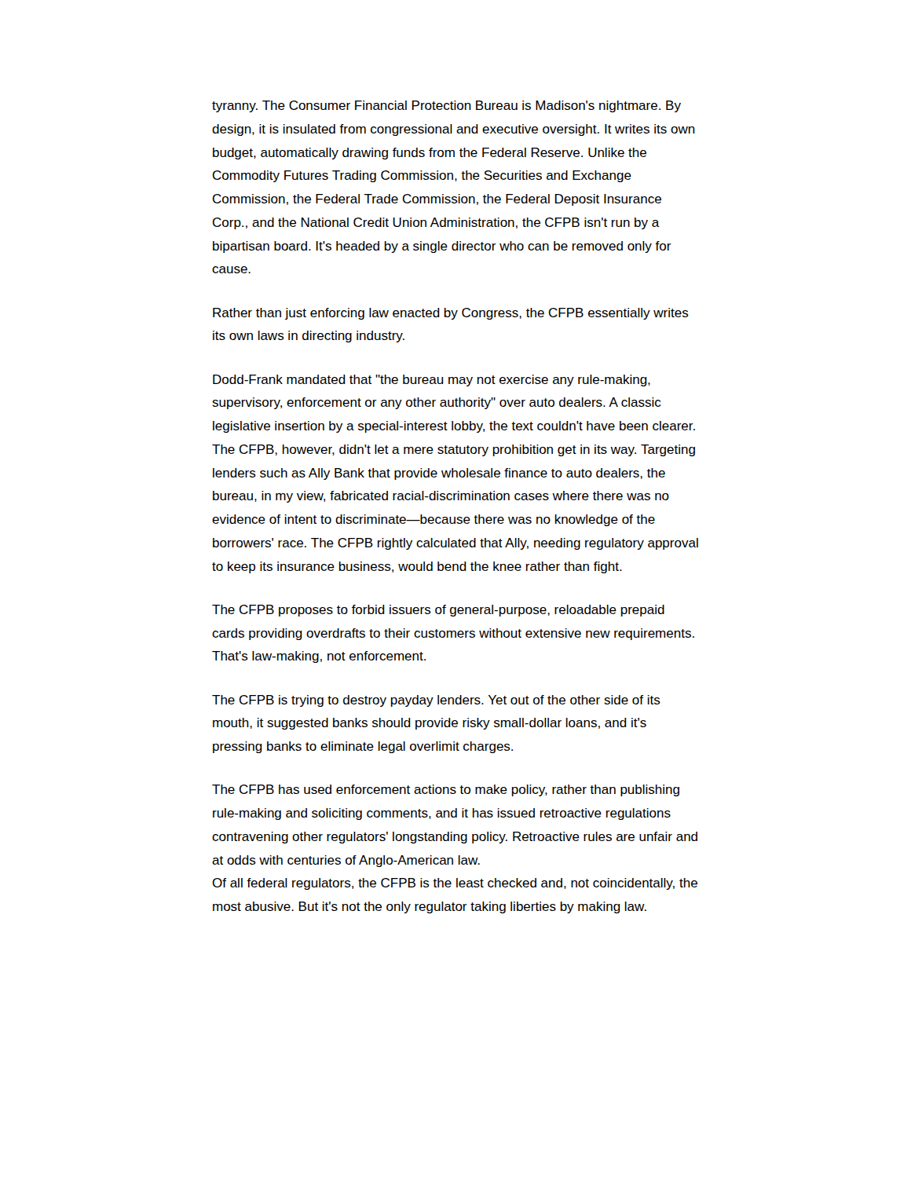tyranny. The Consumer Financial Protection Bureau is Madison's nightmare. By design, it is insulated from congressional and executive oversight. It writes its own budget, automatically drawing funds from the Federal Reserve. Unlike the Commodity Futures Trading Commission, the Securities and Exchange Commission, the Federal Trade Commission, the Federal Deposit Insurance Corp., and the National Credit Union Administration, the CFPB isn't run by a bipartisan board. It's headed by a single director who can be removed only for cause.
Rather than just enforcing law enacted by Congress, the CFPB essentially writes its own laws in directing industry.
Dodd-Frank mandated that "the bureau may not exercise any rule-making, supervisory, enforcement or any other authority" over auto dealers. A classic legislative insertion by a special-interest lobby, the text couldn't have been clearer. The CFPB, however, didn't let a mere statutory prohibition get in its way. Targeting lenders such as Ally Bank that provide wholesale finance to auto dealers, the bureau, in my view, fabricated racial-discrimination cases where there was no evidence of intent to discriminate—because there was no knowledge of the borrowers' race. The CFPB rightly calculated that Ally, needing regulatory approval to keep its insurance business, would bend the knee rather than fight.
The CFPB proposes to forbid issuers of general-purpose, reloadable prepaid cards providing overdrafts to their customers without extensive new requirements. That's law-making, not enforcement.
The CFPB is trying to destroy payday lenders. Yet out of the other side of its mouth, it suggested banks should provide risky small-dollar loans, and it's pressing banks to eliminate legal overlimit charges.
The CFPB has used enforcement actions to make policy, rather than publishing rule-making and soliciting comments, and it has issued retroactive regulations contravening other regulators' longstanding policy. Retroactive rules are unfair and at odds with centuries of Anglo-American law.
Of all federal regulators, the CFPB is the least checked and, not coincidentally, the most abusive. But it's not the only regulator taking liberties by making law.